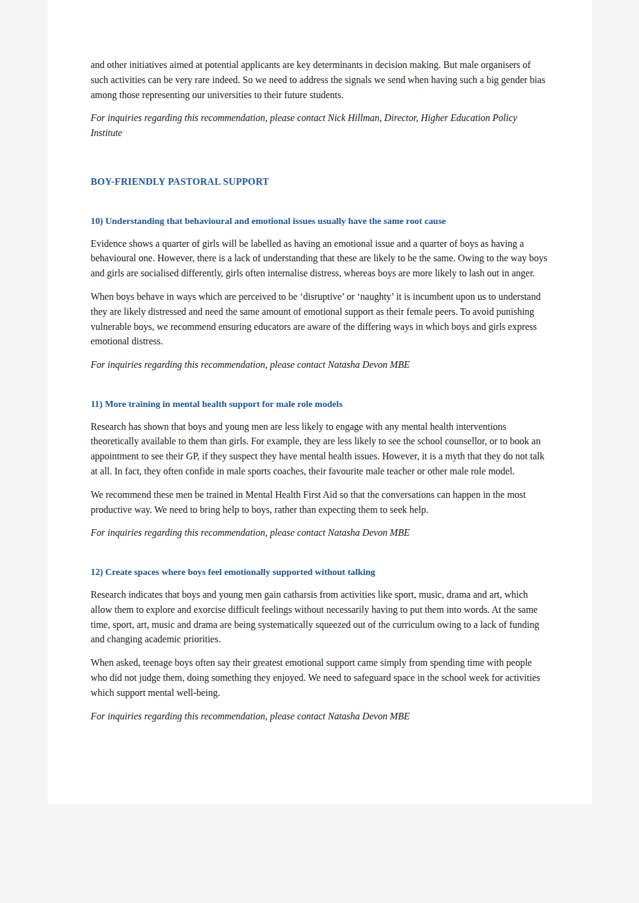and other initiatives aimed at potential applicants are key determinants in decision making. But male organisers of such activities can be very rare indeed. So we need to address the signals we send when having such a big gender bias among those representing our universities to their future students.
For inquiries regarding this recommendation, please contact Nick Hillman, Director, Higher Education Policy Institute
BOY-FRIENDLY PASTORAL SUPPORT
10) Understanding that behavioural and emotional issues usually have the same root cause
Evidence shows a quarter of girls will be labelled as having an emotional issue and a quarter of boys as having a behavioural one. However, there is a lack of understanding that these are likely to be the same. Owing to the way boys and girls are socialised differently, girls often internalise distress, whereas boys are more likely to lash out in anger.
When boys behave in ways which are perceived to be ‘disruptive’ or ‘naughty’ it is incumbent upon us to understand they are likely distressed and need the same amount of emotional support as their female peers. To avoid punishing vulnerable boys, we recommend ensuring educators are aware of the differing ways in which boys and girls express emotional distress.
For inquiries regarding this recommendation, please contact Natasha Devon MBE
11) More training in mental health support for male role models
Research has shown that boys and young men are less likely to engage with any mental health interventions theoretically available to them than girls. For example, they are less likely to see the school counsellor, or to book an appointment to see their GP, if they suspect they have mental health issues. However, it is a myth that they do not talk at all. In fact, they often confide in male sports coaches, their favourite male teacher or other male role model.
We recommend these men be trained in Mental Health First Aid so that the conversations can happen in the most productive way. We need to bring help to boys, rather than expecting them to seek help.
For inquiries regarding this recommendation, please contact Natasha Devon MBE
12) Create spaces where boys feel emotionally supported without talking
Research indicates that boys and young men gain catharsis from activities like sport, music, drama and art, which allow them to explore and exorcise difficult feelings without necessarily having to put them into words. At the same time, sport, art, music and drama are being systematically squeezed out of the curriculum owing to a lack of funding and changing academic priorities.
When asked, teenage boys often say their greatest emotional support came simply from spending time with people who did not judge them, doing something they enjoyed. We need to safeguard space in the school week for activities which support mental well-being.
For inquiries regarding this recommendation, please contact Natasha Devon MBE